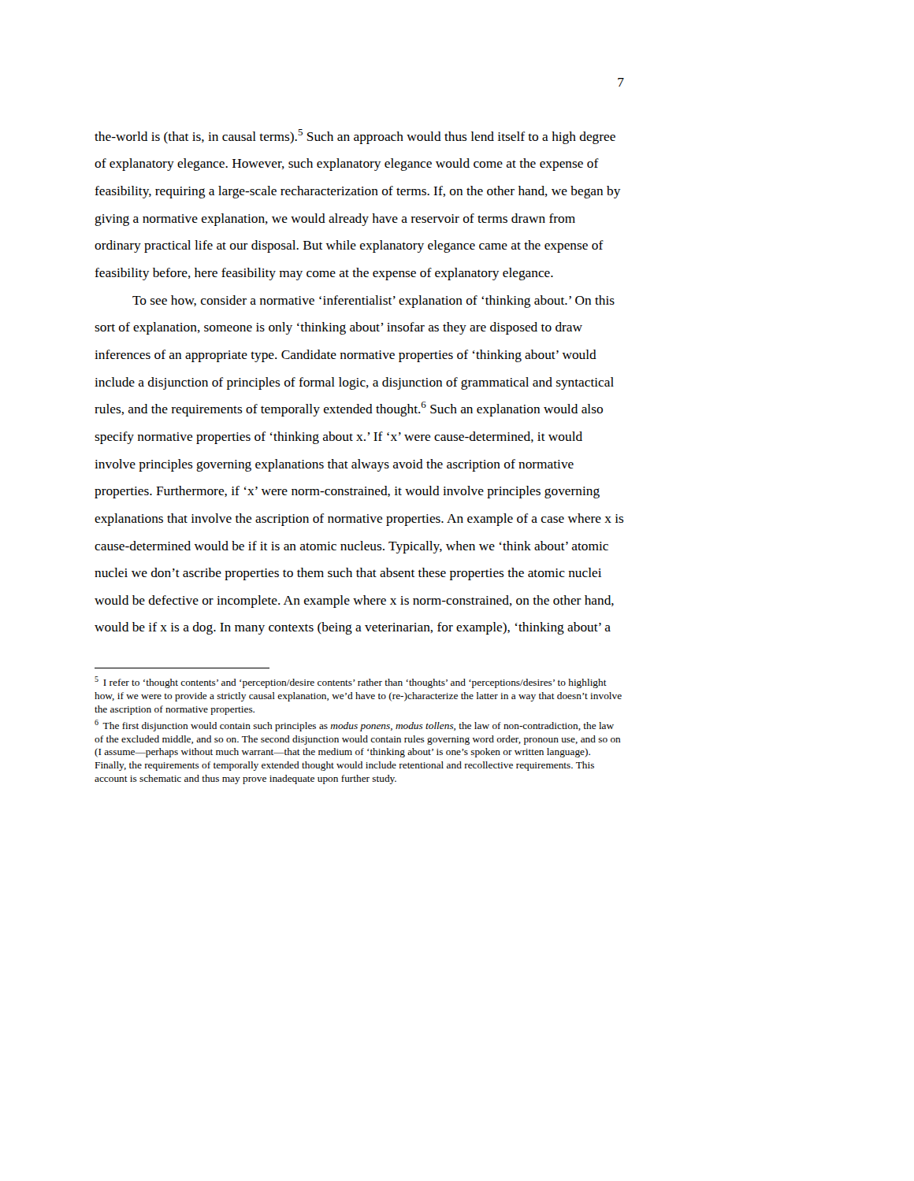7
the-world is (that is, in causal terms).5 Such an approach would thus lend itself to a high degree of explanatory elegance. However, such explanatory elegance would come at the expense of feasibility, requiring a large-scale recharacterization of terms. If, on the other hand, we began by giving a normative explanation, we would already have a reservoir of terms drawn from ordinary practical life at our disposal. But while explanatory elegance came at the expense of feasibility before, here feasibility may come at the expense of explanatory elegance.
To see how, consider a normative ‘inferentialist’ explanation of ‘thinking about.’ On this sort of explanation, someone is only ‘thinking about’ insofar as they are disposed to draw inferences of an appropriate type. Candidate normative properties of ‘thinking about’ would include a disjunction of principles of formal logic, a disjunction of grammatical and syntactical rules, and the requirements of temporally extended thought.6 Such an explanation would also specify normative properties of ‘thinking about x.’ If ‘x’ were cause-determined, it would involve principles governing explanations that always avoid the ascription of normative properties. Furthermore, if ‘x’ were norm-constrained, it would involve principles governing explanations that involve the ascription of normative properties. An example of a case where x is cause-determined would be if it is an atomic nucleus. Typically, when we ‘think about’ atomic nuclei we don’t ascribe properties to them such that absent these properties the atomic nuclei would be defective or incomplete. An example where x is norm-constrained, on the other hand, would be if x is a dog. In many contexts (being a veterinarian, for example), ‘thinking about’ a
5 I refer to ‘thought contents’ and ‘perception/desire contents’ rather than ‘thoughts’ and ‘perceptions/desires’ to highlight how, if we were to provide a strictly causal explanation, we’d have to (re-)characterize the latter in a way that doesn’t involve the ascription of normative properties.
6 The first disjunction would contain such principles as modus ponens, modus tollens, the law of non-contradiction, the law of the excluded middle, and so on. The second disjunction would contain rules governing word order, pronoun use, and so on (I assume—perhaps without much warrant—that the medium of ‘thinking about’ is one’s spoken or written language). Finally, the requirements of temporally extended thought would include retentional and recollective requirements. This account is schematic and thus may prove inadequate upon further study.